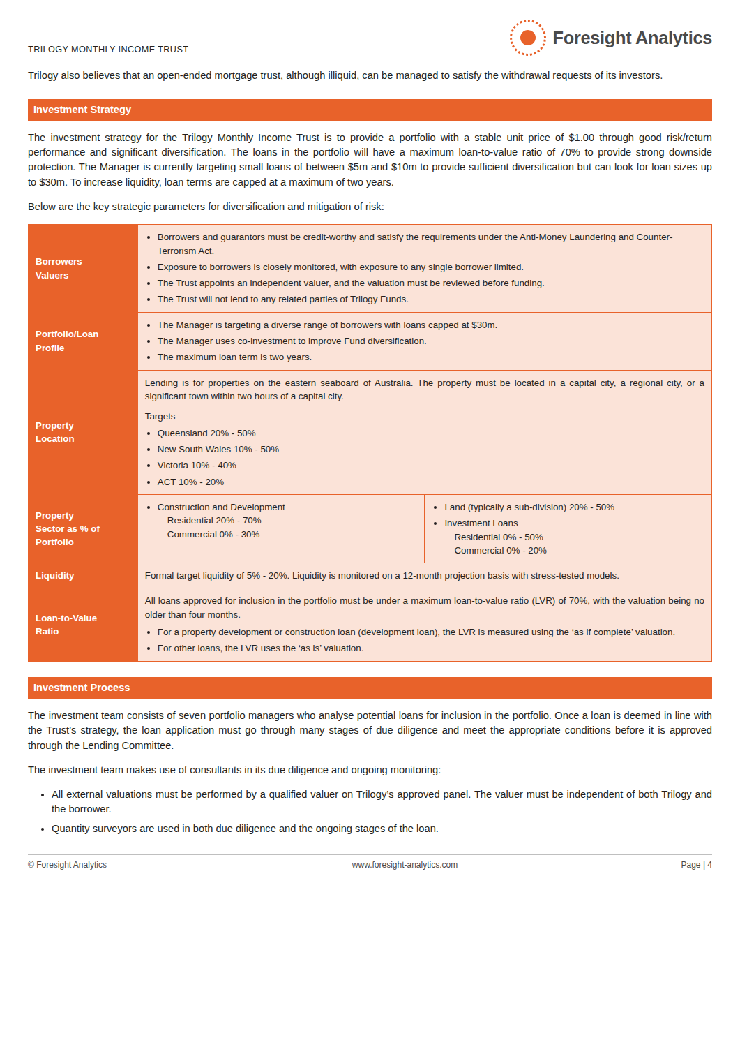TRILOGY MONTHLY INCOME TRUST
Foresight Analytics
Trilogy also believes that an open-ended mortgage trust, although illiquid, can be managed to satisfy the withdrawal requests of its investors.
Investment Strategy
The investment strategy for the Trilogy Monthly Income Trust is to provide a portfolio with a stable unit price of $1.00 through good risk/return performance and significant diversification. The loans in the portfolio will have a maximum loan-to-value ratio of 70% to provide strong downside protection. The Manager is currently targeting small loans of between $5m and $10m to provide sufficient diversification but can look for loan sizes up to $30m. To increase liquidity, loan terms are capped at a maximum of two years.
Below are the key strategic parameters for diversification and mitigation of risk:
| Borrowers Valuers | Borrowers and guarantors must be credit-worthy and satisfy the requirements under the Anti-Money Laundering and Counter-Terrorism Act. Exposure to borrowers is closely monitored, with exposure to any single borrower limited. The Trust appoints an independent valuer, and the valuation must be reviewed before funding. The Trust will not lend to any related parties of Trilogy Funds. |
| Portfolio/Loan Profile | The Manager is targeting a diverse range of borrowers with loans capped at $30m. The Manager uses co-investment to improve Fund diversification. The maximum loan term is two years. |
| Property Location | Lending is for properties on the eastern seaboard of Australia. The property must be located in a capital city, a regional city, or a significant town within two hours of a capital city. Targets Queensland 20% - 50% New South Wales 10% - 50% Victoria 10% - 40% ACT 10% - 20% |
| Property Sector as % of Portfolio | Construction and Development Residential 20% - 70% Commercial 0% - 30% | Land (typically a sub-division) 20% - 50% Investment Loans Residential 0% - 50% Commercial 0% - 20% |
| Liquidity | Formal target liquidity of 5% - 20%. Liquidity is monitored on a 12-month projection basis with stress-tested models. |
| Loan-to-Value Ratio | All loans approved for inclusion in the portfolio must be under a maximum loan-to-value ratio (LVR) of 70%, with the valuation being no older than four months. For a property development or construction loan (development loan), the LVR is measured using the ‘as if complete’ valuation. For other loans, the LVR uses the ‘as is’ valuation. |
Investment Process
The investment team consists of seven portfolio managers who analyse potential loans for inclusion in the portfolio. Once a loan is deemed in line with the Trust’s strategy, the loan application must go through many stages of due diligence and meet the appropriate conditions before it is approved through the Lending Committee.
The investment team makes use of consultants in its due diligence and ongoing monitoring:
All external valuations must be performed by a qualified valuer on Trilogy’s approved panel. The valuer must be independent of both Trilogy and the borrower.
Quantity surveyors are used in both due diligence and the ongoing stages of the loan.
© Foresight Analytics
www.foresight-analytics.com
Page | 4